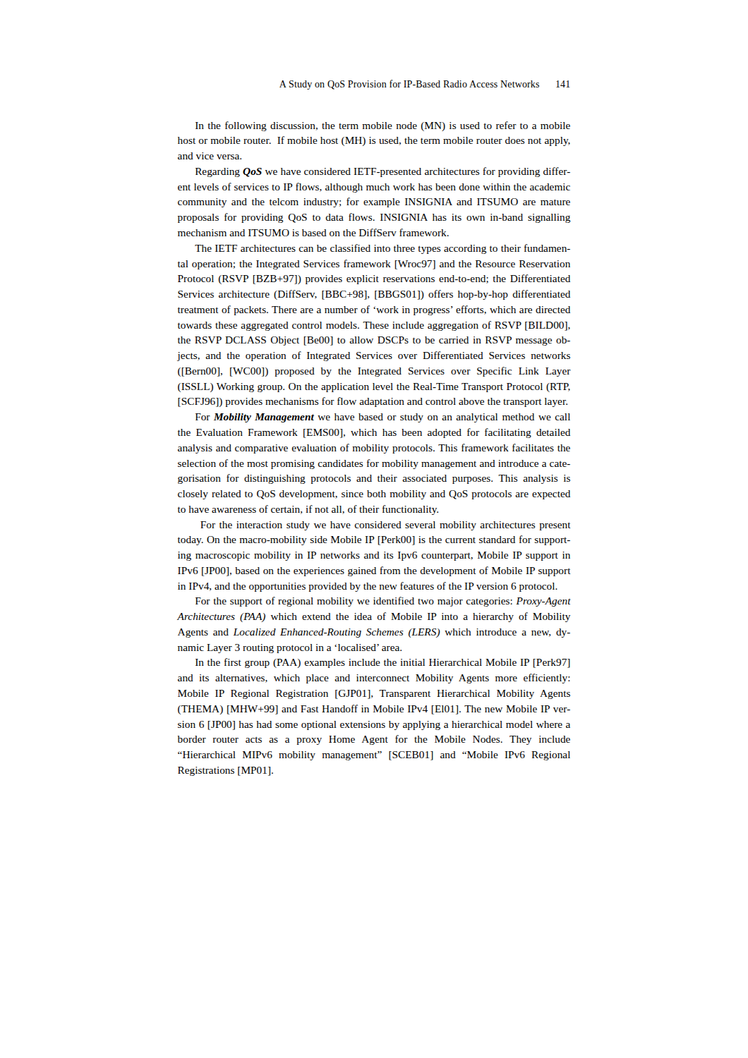A Study on QoS Provision for IP-Based Radio Access Networks 141
In the following discussion, the term mobile node (MN) is used to refer to a mobile host or mobile router. If mobile host (MH) is used, the term mobile router does not apply, and vice versa.
Regarding QoS we have considered IETF-presented architectures for providing different levels of services to IP flows, although much work has been done within the academic community and the telcom industry; for example INSIGNIA and ITSUMO are mature proposals for providing QoS to data flows. INSIGNIA has its own in-band signalling mechanism and ITSUMO is based on the DiffServ framework.
The IETF architectures can be classified into three types according to their fundamental operation; the Integrated Services framework [Wroc97] and the Resource Reservation Protocol (RSVP [BZB+97]) provides explicit reservations end-to-end; the Differentiated Services architecture (DiffServ, [BBC+98], [BBGS01]) offers hop-by-hop differentiated treatment of packets. There are a number of ‘work in progress’ efforts, which are directed towards these aggregated control models. These include aggregation of RSVP [BILD00], the RSVP DCLASS Object [Be00] to allow DSCPs to be carried in RSVP message objects, and the operation of Integrated Services over Differentiated Services networks ([Bern00], [WC00]) proposed by the Integrated Services over Specific Link Layer (ISSLL) Working group. On the application level the Real-Time Transport Protocol (RTP, [SCFJ96]) provides mechanisms for flow adaptation and control above the transport layer.
For Mobility Management we have based or study on an analytical method we call the Evaluation Framework [EMS00], which has been adopted for facilitating detailed analysis and comparative evaluation of mobility protocols. This framework facilitates the selection of the most promising candidates for mobility management and introduce a categorisation for distinguishing protocols and their associated purposes. This analysis is closely related to QoS development, since both mobility and QoS protocols are expected to have awareness of certain, if not all, of their functionality.
For the interaction study we have considered several mobility architectures present today. On the macro-mobility side Mobile IP [Perk00] is the current standard for supporting macroscopic mobility in IP networks and its Ipv6 counterpart, Mobile IP support in IPv6 [JP00], based on the experiences gained from the development of Mobile IP support in IPv4, and the opportunities provided by the new features of the IP version 6 protocol.
For the support of regional mobility we identified two major categories: Proxy-Agent Architectures (PAA) which extend the idea of Mobile IP into a hierarchy of Mobility Agents and Localized Enhanced-Routing Schemes (LERS) which introduce a new, dynamic Layer 3 routing protocol in a ‘localised’ area.
In the first group (PAA) examples include the initial Hierarchical Mobile IP [Perk97] and its alternatives, which place and interconnect Mobility Agents more efficiently: Mobile IP Regional Registration [GJP01], Transparent Hierarchical Mobility Agents (THEMA) [MHW+99] and Fast Handoff in Mobile IPv4 [El01]. The new Mobile IP version 6 [JP00] has had some optional extensions by applying a hierarchical model where a border router acts as a proxy Home Agent for the Mobile Nodes. They include “Hierarchical MIPv6 mobility management” [SCEB01] and “Mobile IPv6 Regional Registrations [MP01].